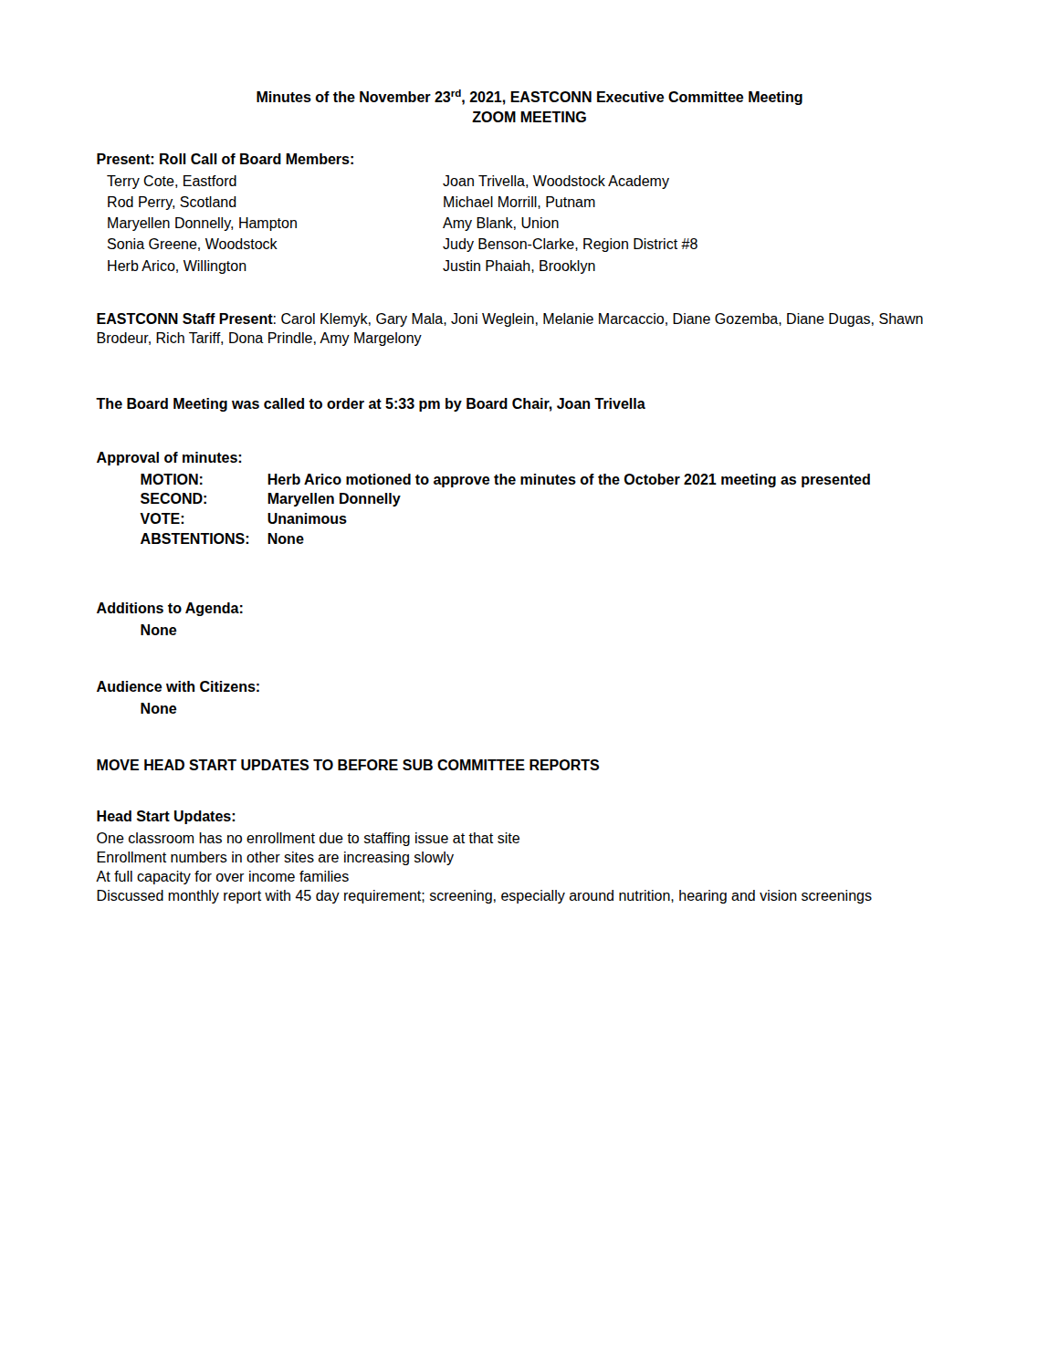Minutes of the November 23rd, 2021, EASTCONN Executive Committee Meeting
ZOOM MEETING
Present: Roll Call of Board Members:
| Terry Cote, Eastford | Joan Trivella, Woodstock Academy |
| Rod Perry, Scotland | Michael Morrill, Putnam |
| Maryellen Donnelly, Hampton | Amy Blank, Union |
| Sonia Greene, Woodstock | Judy Benson-Clarke, Region District #8 |
| Herb Arico, Willington | Justin Phaiah, Brooklyn |
EASTCONN Staff Present: Carol Klemyk, Gary Mala, Joni Weglein, Melanie Marcaccio, Diane Gozemba, Diane Dugas, Shawn Brodeur, Rich Tariff, Dona Prindle, Amy Margelony
The Board Meeting was called to order at 5:33 pm by Board Chair, Joan Trivella
Approval of minutes:
| MOTION: | Herb Arico motioned to approve the minutes of the October 2021 meeting as presented |
| SECOND: | Maryellen Donnelly |
| VOTE: | Unanimous |
| ABSTENTIONS: | None |
Additions to Agenda:
None
Audience with Citizens:
None
MOVE HEAD START UPDATES TO BEFORE SUB COMMITTEE REPORTS
Head Start Updates:
One classroom has no enrollment due to staffing issue at that site
Enrollment numbers in other sites are increasing slowly
At full capacity for over income families
Discussed monthly report with 45 day requirement; screening, especially around nutrition, hearing and vision screenings